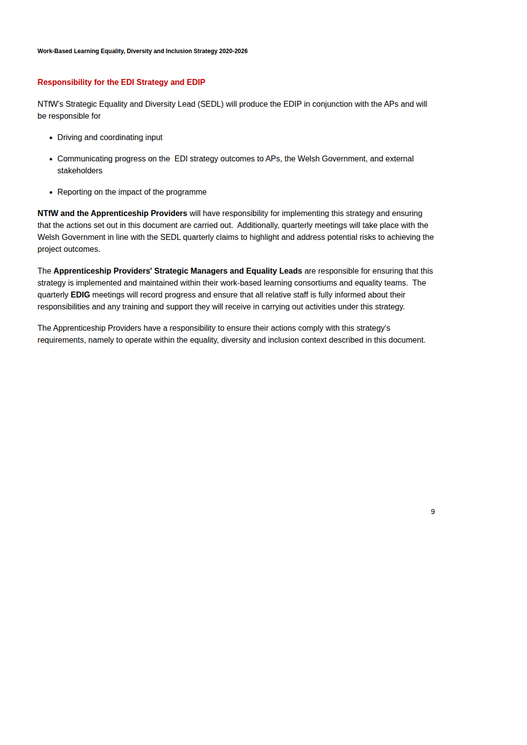Work-Based Learning Equality, Diversity and Inclusion Strategy 2020-2026
Responsibility for the EDI Strategy and EDIP
NTfW's Strategic Equality and Diversity Lead (SEDL) will produce the EDIP in conjunction with the APs and will be responsible for
Driving and coordinating input
Communicating progress on the EDI strategy outcomes to APs, the Welsh Government, and external stakeholders
Reporting on the impact of the programme
NTfW and the Apprenticeship Providers will have responsibility for implementing this strategy and ensuring that the actions set out in this document are carried out. Additionally, quarterly meetings will take place with the Welsh Government in line with the SEDL quarterly claims to highlight and address potential risks to achieving the project outcomes.
The Apprenticeship Providers' Strategic Managers and Equality Leads are responsible for ensuring that this strategy is implemented and maintained within their work-based learning consortiums and equality teams. The quarterly EDIG meetings will record progress and ensure that all relative staff is fully informed about their responsibilities and any training and support they will receive in carrying out activities under this strategy.
The Apprenticeship Providers have a responsibility to ensure their actions comply with this strategy's requirements, namely to operate within the equality, diversity and inclusion context described in this document.
9